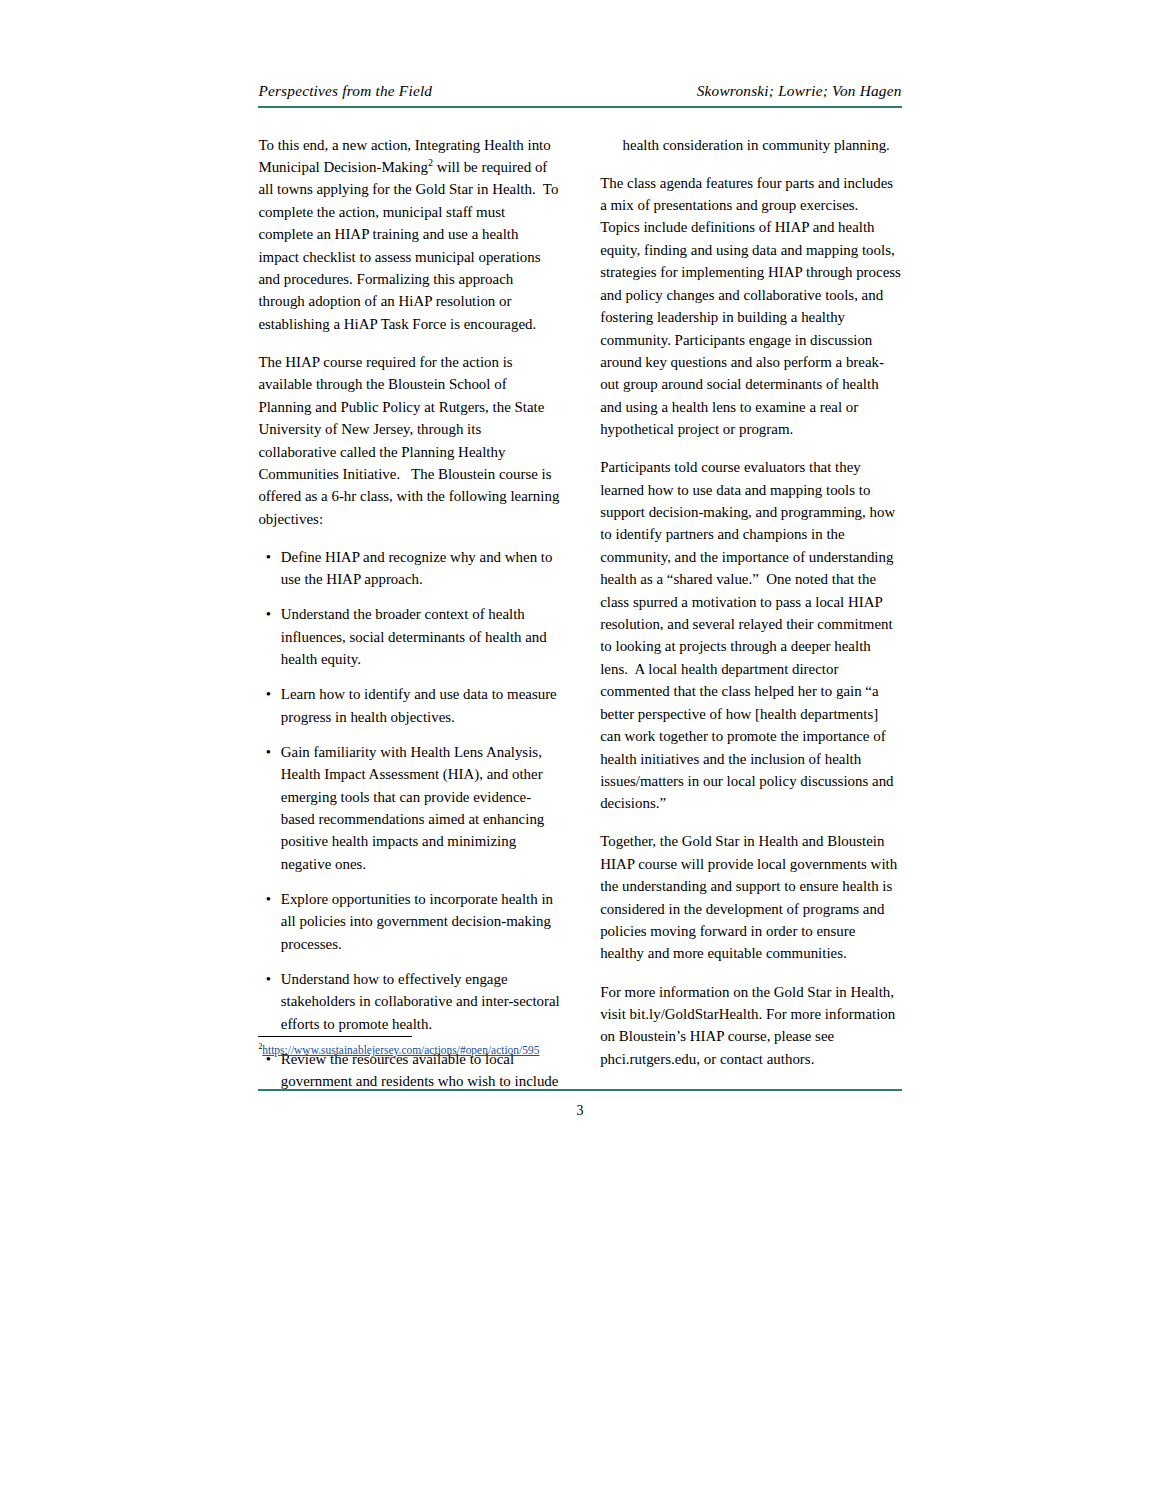Perspectives from the Field Skowronski; Lowrie; Von Hagen
To this end, a new action, Integrating Health into Municipal Decision-Making2 will be required of all towns applying for the Gold Star in Health. To complete the action, municipal staff must complete an HIAP training and use a health impact checklist to assess municipal operations and procedures. Formalizing this approach through adoption of an HiAP resolution or establishing a HiAP Task Force is encouraged.
The HIAP course required for the action is available through the Bloustein School of Planning and Public Policy at Rutgers, the State University of New Jersey, through its collaborative called the Planning Healthy Communities Initiative. The Bloustein course is offered as a 6-hr class, with the following learning objectives:
Define HIAP and recognize why and when to use the HIAP approach.
Understand the broader context of health influences, social determinants of health and health equity.
Learn how to identify and use data to measure progress in health objectives.
Gain familiarity with Health Lens Analysis, Health Impact Assessment (HIA), and other emerging tools that can provide evidence-based recommendations aimed at enhancing positive health impacts and minimizing negative ones.
Explore opportunities to incorporate health in all policies into government decision-making processes.
Understand how to effectively engage stakeholders in collaborative and inter-sectoral efforts to promote health.
Review the resources available to local government and residents who wish to include health consideration in community planning.
The class agenda features four parts and includes a mix of presentations and group exercises. Topics include definitions of HIAP and health equity, finding and using data and mapping tools, strategies for implementing HIAP through process and policy changes and collaborative tools, and fostering leadership in building a healthy community. Participants engage in discussion around key questions and also perform a break-out group around social determinants of health and using a health lens to examine a real or hypothetical project or program.
Participants told course evaluators that they learned how to use data and mapping tools to support decision-making, and programming, how to identify partners and champions in the community, and the importance of understanding health as a “shared value.” One noted that the class spurred a motivation to pass a local HIAP resolution, and several relayed their commitment to looking at projects through a deeper health lens. A local health department director commented that the class helped her to gain “a better perspective of how [health departments] can work together to promote the importance of health initiatives and the inclusion of health issues/matters in our local policy discussions and decisions.”
Together, the Gold Star in Health and Bloustein HIAP course will provide local governments with the understanding and support to ensure health is considered in the development of programs and policies moving forward in order to ensure healthy and more equitable communities.
For more information on the Gold Star in Health, visit bit.ly/GoldStarHealth. For more information on Bloustein’s HIAP course, please see phci.rutgers.edu, or contact authors.
2https://www.sustainablejersey.com/actions/#open/action/595
3